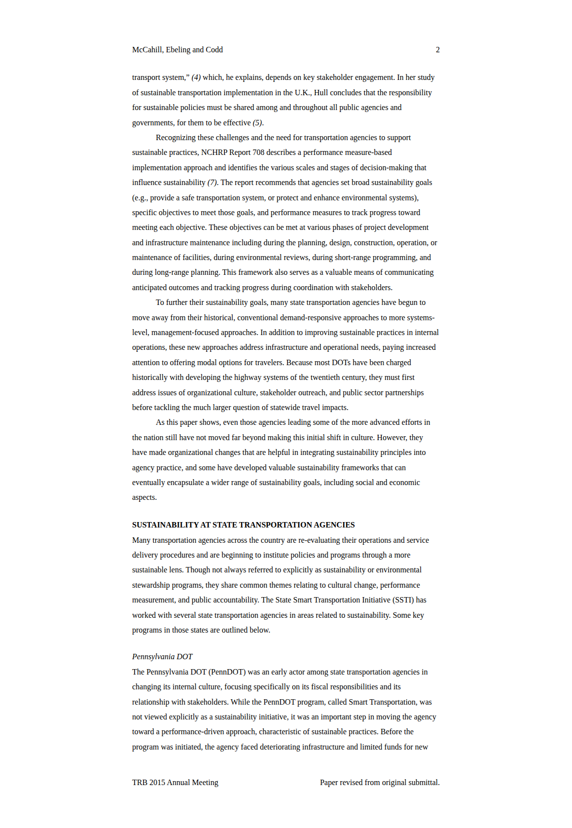McCahill, Ebeling and Codd
2
transport system,” (4) which, he explains, depends on key stakeholder engagement. In her study of sustainable transportation implementation in the U.K., Hull concludes that the responsibility for sustainable policies must be shared among and throughout all public agencies and governments, for them to be effective (5).
Recognizing these challenges and the need for transportation agencies to support sustainable practices, NCHRP Report 708 describes a performance measure-based implementation approach and identifies the various scales and stages of decision-making that influence sustainability (7). The report recommends that agencies set broad sustainability goals (e.g., provide a safe transportation system, or protect and enhance environmental systems), specific objectives to meet those goals, and performance measures to track progress toward meeting each objective. These objectives can be met at various phases of project development and infrastructure maintenance including during the planning, design, construction, operation, or maintenance of facilities, during environmental reviews, during short-range programming, and during long-range planning. This framework also serves as a valuable means of communicating anticipated outcomes and tracking progress during coordination with stakeholders.
To further their sustainability goals, many state transportation agencies have begun to move away from their historical, conventional demand-responsive approaches to more systems-level, management-focused approaches. In addition to improving sustainable practices in internal operations, these new approaches address infrastructure and operational needs, paying increased attention to offering modal options for travelers. Because most DOTs have been charged historically with developing the highway systems of the twentieth century, they must first address issues of organizational culture, stakeholder outreach, and public sector partnerships before tackling the much larger question of statewide travel impacts.
As this paper shows, even those agencies leading some of the more advanced efforts in the nation still have not moved far beyond making this initial shift in culture. However, they have made organizational changes that are helpful in integrating sustainability principles into agency practice, and some have developed valuable sustainability frameworks that can eventually encapsulate a wider range of sustainability goals, including social and economic aspects.
Sustainability at State Transportation Agencies
Many transportation agencies across the country are re-evaluating their operations and service delivery procedures and are beginning to institute policies and programs through a more sustainable lens. Though not always referred to explicitly as sustainability or environmental stewardship programs, they share common themes relating to cultural change, performance measurement, and public accountability. The State Smart Transportation Initiative (SSTI) has worked with several state transportation agencies in areas related to sustainability. Some key programs in those states are outlined below.
Pennsylvania DOT
The Pennsylvania DOT (PennDOT) was an early actor among state transportation agencies in changing its internal culture, focusing specifically on its fiscal responsibilities and its relationship with stakeholders. While the PennDOT program, called Smart Transportation, was not viewed explicitly as a sustainability initiative, it was an important step in moving the agency toward a performance-driven approach, characteristic of sustainable practices. Before the program was initiated, the agency faced deteriorating infrastructure and limited funds for new
TRB 2015 Annual Meeting
Paper revised from original submittal.